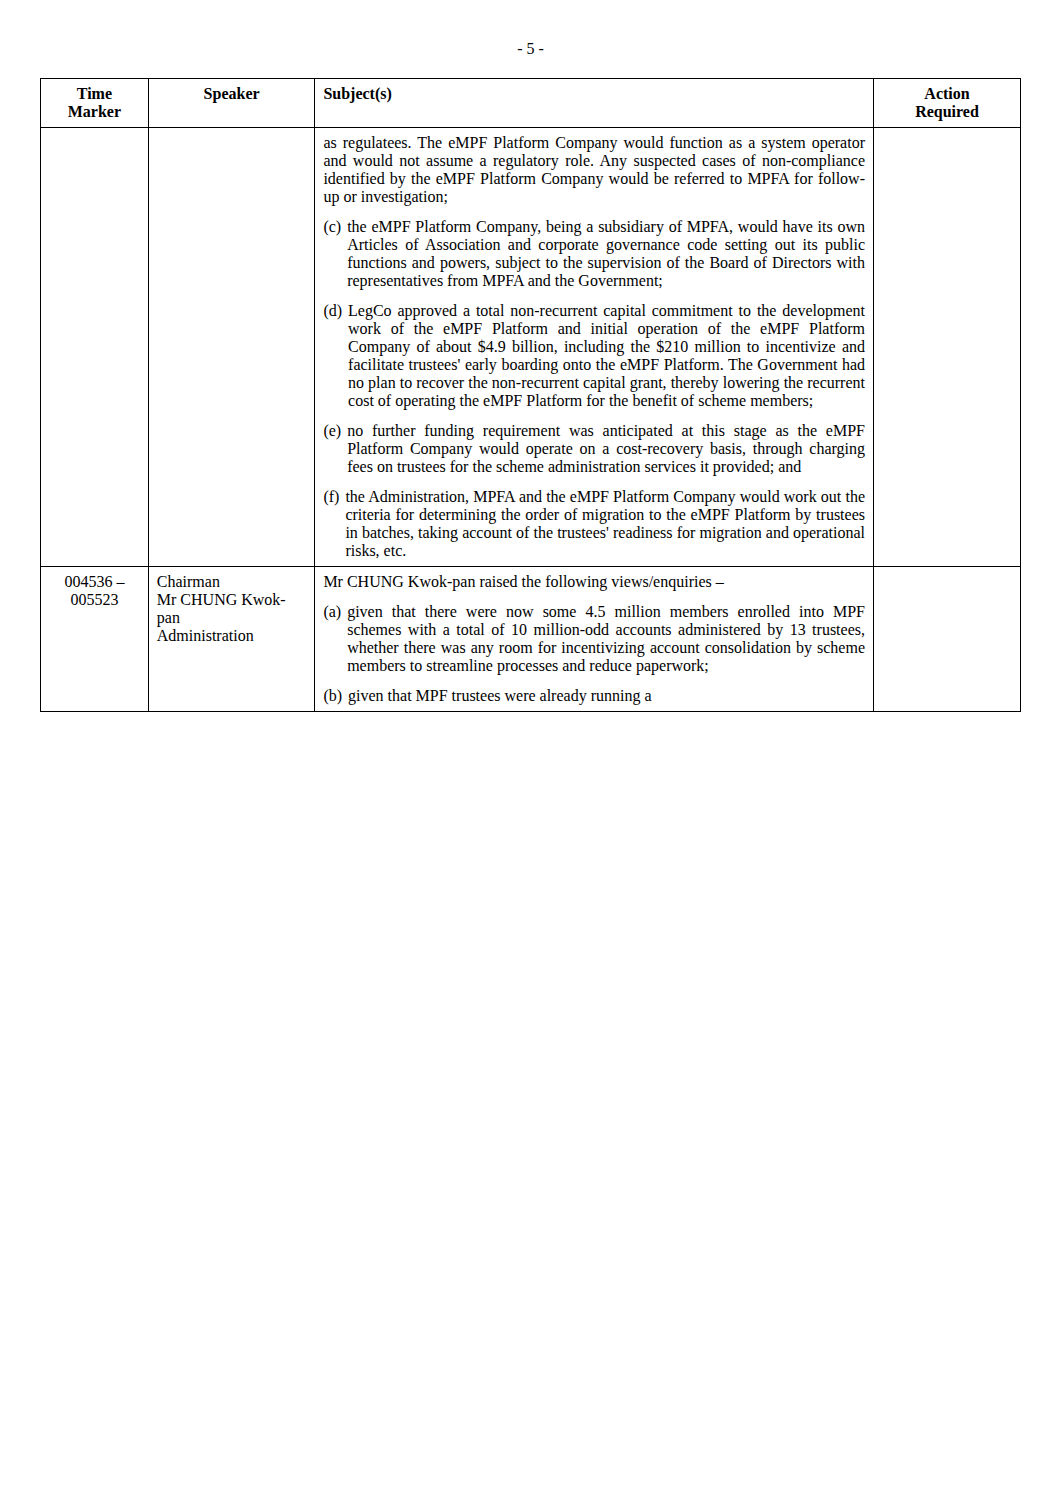- 5 -
| Time Marker | Speaker | Subject(s) | Action Required |
| --- | --- | --- | --- |
| | | as regulatees. The eMPF Platform Company would function as a system operator and would not assume a regulatory role. Any suspected cases of non-compliance identified by the eMPF Platform Company would be referred to MPFA for follow-up or investigation; (c) the eMPF Platform Company, being a subsidiary of MPFA, would have its own Articles of Association and corporate governance code setting out its public functions and powers, subject to the supervision of the Board of Directors with representatives from MPFA and the Government; (d) LegCo approved a total non-recurrent capital commitment to the development work of the eMPF Platform and initial operation of the eMPF Platform Company of about $4.9 billion, including the $210 million to incentivize and facilitate trustees' early boarding onto the eMPF Platform. The Government had no plan to recover the non-recurrent capital grant, thereby lowering the recurrent cost of operating the eMPF Platform for the benefit of scheme members; (e) no further funding requirement was anticipated at this stage as the eMPF Platform Company would operate on a cost-recovery basis, through charging fees on trustees for the scheme administration services it provided; and (f) the Administration, MPFA and the eMPF Platform Company would work out the criteria for determining the order of migration to the eMPF Platform by trustees in batches, taking account of the trustees' readiness for migration and operational risks, etc. | |
| 004536 – 005523 | Chairman Mr CHUNG Kwok-pan Administration | Mr CHUNG Kwok-pan raised the following views/enquiries – (a) given that there were now some 4.5 million members enrolled into MPF schemes with a total of 10 million-odd accounts administered by 13 trustees, whether there was any room for incentivizing account consolidation by scheme members to streamline processes and reduce paperwork; (b) given that MPF trustees were already running a | |